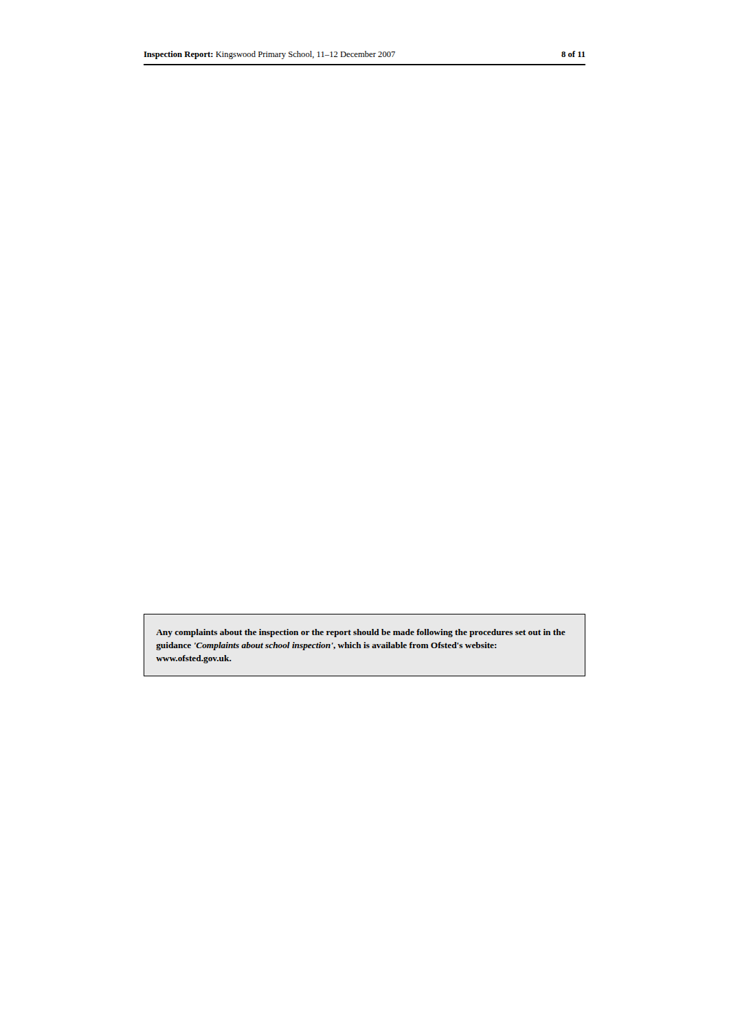Inspection Report: Kingswood Primary School, 11–12 December 2007
8 of 11
Any complaints about the inspection or the report should be made following the procedures set out in the guidance 'Complaints about school inspection', which is available from Ofsted's website: www.ofsted.gov.uk.